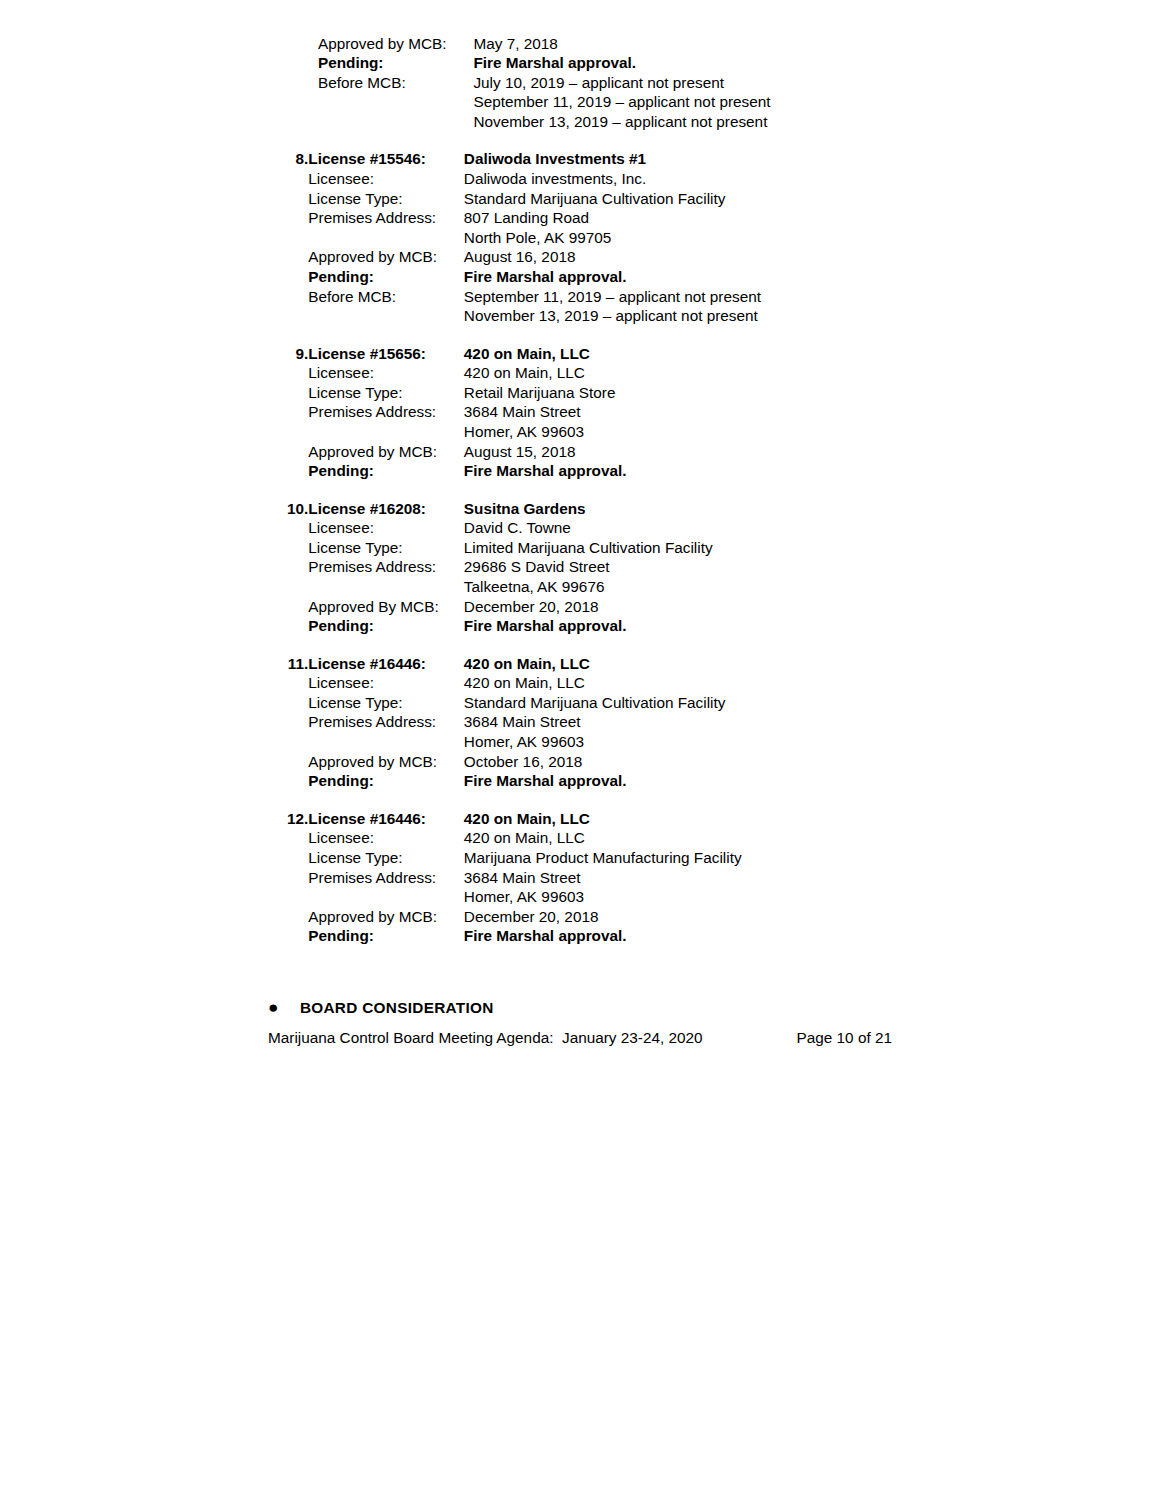| Approved by MCB: | May 7, 2018 |
| Pending: | Fire Marshal approval. |
| Before MCB: | July 10, 2019 – applicant not present |
| | September 11, 2019 – applicant not present |
| | November 13, 2019 – applicant not present |
| 8. | License #15546: | Daliwoda Investments #1 |
| | Licensee: | Daliwoda investments, Inc. |
| | License Type: | Standard Marijuana Cultivation Facility |
| | Premises Address: | 807 Landing Road |
| | | North Pole, AK 99705 |
| | Approved by MCB: | August 16, 2018 |
| | Pending: | Fire Marshal approval. |
| | Before MCB: | September 11, 2019 – applicant not present |
| | | November 13, 2019 – applicant not present |
| 9. | License #15656: | 420 on Main, LLC |
| | Licensee: | 420 on Main, LLC |
| | License Type: | Retail Marijuana Store |
| | Premises Address: | 3684 Main Street |
| | | Homer, AK 99603 |
| | Approved by MCB: | August 15, 2018 |
| | Pending: | Fire Marshal approval. |
| 10. | License #16208: | Susitna Gardens |
| | Licensee: | David C. Towne |
| | License Type: | Limited Marijuana Cultivation Facility |
| | Premises Address: | 29686 S David Street |
| | | Talkeetna, AK 99676 |
| | Approved By MCB: | December 20, 2018 |
| | Pending: | Fire Marshal approval. |
| 11. | License #16446: | 420 on Main, LLC |
| | Licensee: | 420 on Main, LLC |
| | License Type: | Standard Marijuana Cultivation Facility |
| | Premises Address: | 3684 Main Street |
| | | Homer, AK 99603 |
| | Approved by MCB: | October 16, 2018 |
| | Pending: | Fire Marshal approval. |
| 12. | License #16446: | 420 on Main, LLC |
| | Licensee: | 420 on Main, LLC |
| | License Type: | Marijuana Product Manufacturing Facility |
| | Premises Address: | 3684 Main Street |
| | | Homer, AK 99603 |
| | Approved by MCB: | December 20, 2018 |
| | Pending: | Fire Marshal approval. |
●BOARD CONSIDERATION
Marijuana Control Board Meeting Agenda: January 23-24, 2020
Page 10 of 21